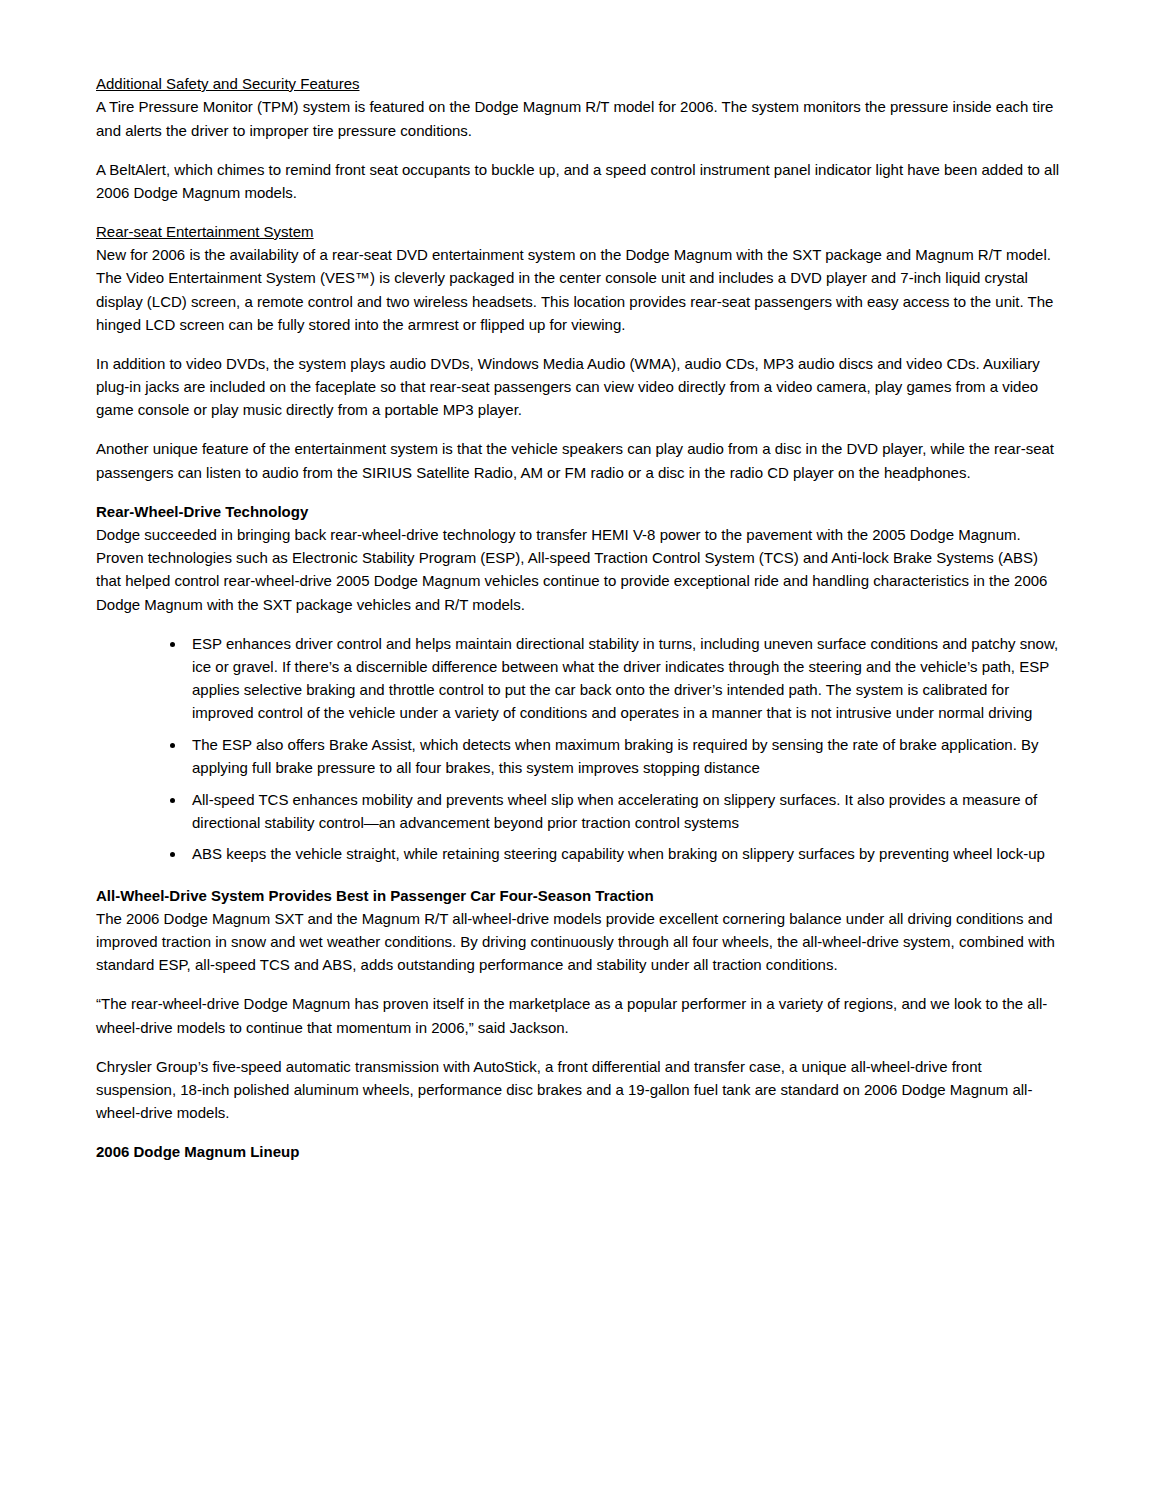Additional Safety and Security Features
A Tire Pressure Monitor (TPM) system is featured on the Dodge Magnum R/T model for 2006. The system monitors the pressure inside each tire and alerts the driver to improper tire pressure conditions.
A BeltAlert, which chimes to remind front seat occupants to buckle up, and a speed control instrument panel indicator light have been added to all 2006 Dodge Magnum models.
Rear-seat Entertainment System
New for 2006 is the availability of a rear-seat DVD entertainment system on the Dodge Magnum with the SXT package and Magnum R/T model. The Video Entertainment System (VES™) is cleverly packaged in the center console unit and includes a DVD player and 7-inch liquid crystal display (LCD) screen, a remote control and two wireless headsets. This location provides rear-seat passengers with easy access to the unit. The hinged LCD screen can be fully stored into the armrest or flipped up for viewing.
In addition to video DVDs, the system plays audio DVDs, Windows Media Audio (WMA), audio CDs, MP3 audio discs and video CDs. Auxiliary plug-in jacks are included on the faceplate so that rear-seat passengers can view video directly from a video camera, play games from a video game console or play music directly from a portable MP3 player.
Another unique feature of the entertainment system is that the vehicle speakers can play audio from a disc in the DVD player, while the rear-seat passengers can listen to audio from the SIRIUS Satellite Radio, AM or FM radio or a disc in the radio CD player on the headphones.
Rear-Wheel-Drive Technology
Dodge succeeded in bringing back rear-wheel-drive technology to transfer HEMI V-8 power to the pavement with the 2005 Dodge Magnum. Proven technologies such as Electronic Stability Program (ESP), All-speed Traction Control System (TCS) and Anti-lock Brake Systems (ABS) that helped control rear-wheel-drive 2005 Dodge Magnum vehicles continue to provide exceptional ride and handling characteristics in the 2006 Dodge Magnum with the SXT package vehicles and R/T models.
ESP enhances driver control and helps maintain directional stability in turns, including uneven surface conditions and patchy snow, ice or gravel. If there’s a discernible difference between what the driver indicates through the steering and the vehicle’s path, ESP applies selective braking and throttle control to put the car back onto the driver’s intended path. The system is calibrated for improved control of the vehicle under a variety of conditions and operates in a manner that is not intrusive under normal driving
The ESP also offers Brake Assist, which detects when maximum braking is required by sensing the rate of brake application. By applying full brake pressure to all four brakes, this system improves stopping distance
All-speed TCS enhances mobility and prevents wheel slip when accelerating on slippery surfaces. It also provides a measure of directional stability control—an advancement beyond prior traction control systems
ABS keeps the vehicle straight, while retaining steering capability when braking on slippery surfaces by preventing wheel lock-up
All-Wheel-Drive System Provides Best in Passenger Car Four-Season Traction
The 2006 Dodge Magnum SXT and the Magnum R/T all-wheel-drive models provide excellent cornering balance under all driving conditions and improved traction in snow and wet weather conditions. By driving continuously through all four wheels, the all-wheel-drive system, combined with standard ESP, all-speed TCS and ABS, adds outstanding performance and stability under all traction conditions.
“The rear-wheel-drive Dodge Magnum has proven itself in the marketplace as a popular performer in a variety of regions, and we look to the all-wheel-drive models to continue that momentum in 2006,” said Jackson.
Chrysler Group’s five-speed automatic transmission with AutoStick, a front differential and transfer case, a unique all-wheel-drive front suspension, 18-inch polished aluminum wheels, performance disc brakes and a 19-gallon fuel tank are standard on 2006 Dodge Magnum all-wheel-drive models.
2006 Dodge Magnum Lineup